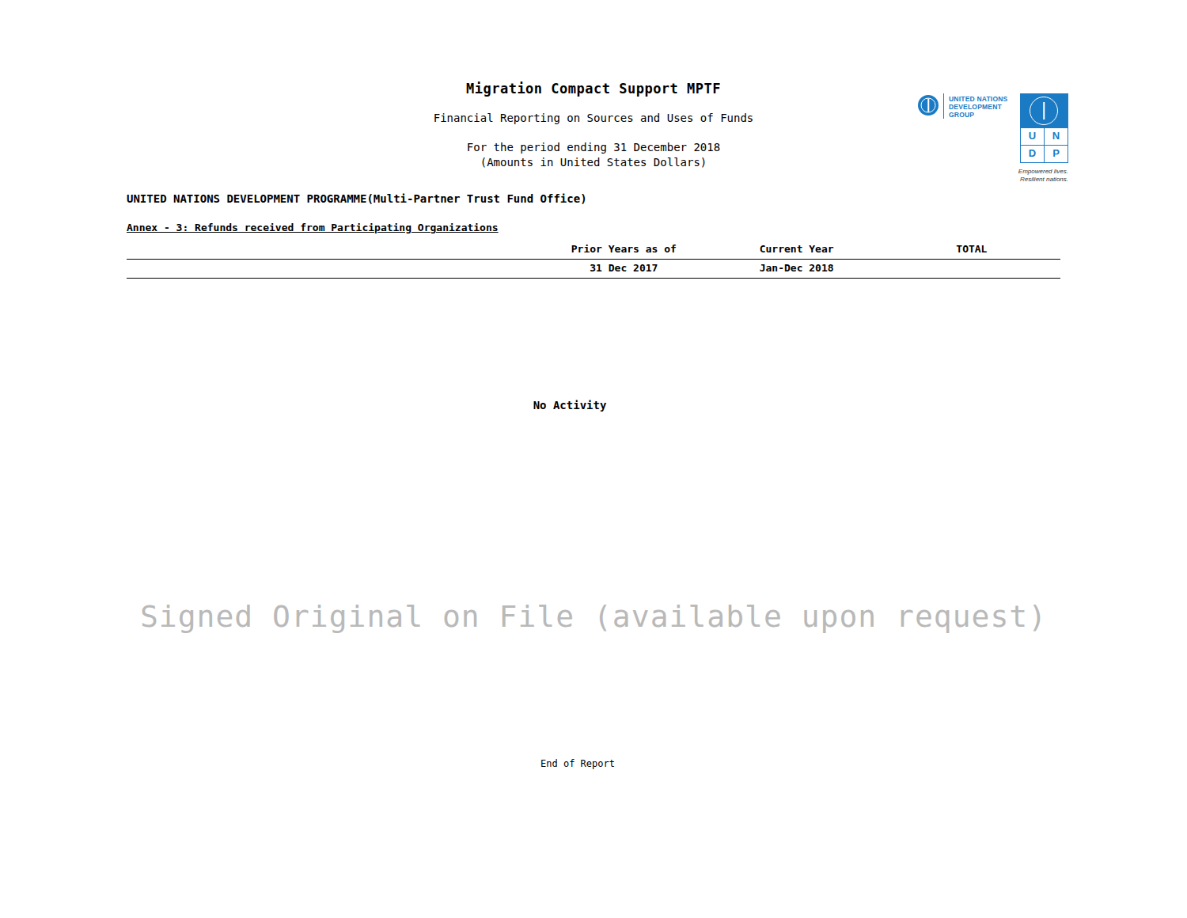UNITED NATIONS
DEVELOPMENT GROUP
UN
DP
Empowered lives.
Resilient nations.
Migration Compact Support MPTF
Financial Reporting on Sources and Uses of Funds
For the period ending 31 December 2018
(Amounts in United States Dollars)
UNITED NATIONS DEVELOPMENT PROGRAMME(Multi-Partner Trust Fund Office)
Annex - 3: Refunds received from Participating Organizations
| | Prior Years as of | Current Year | TOTAL |
| | 31 Dec 2017 | Jan-Dec 2018 | |
No Activity
Signed Original on File (available upon request)
End of Report